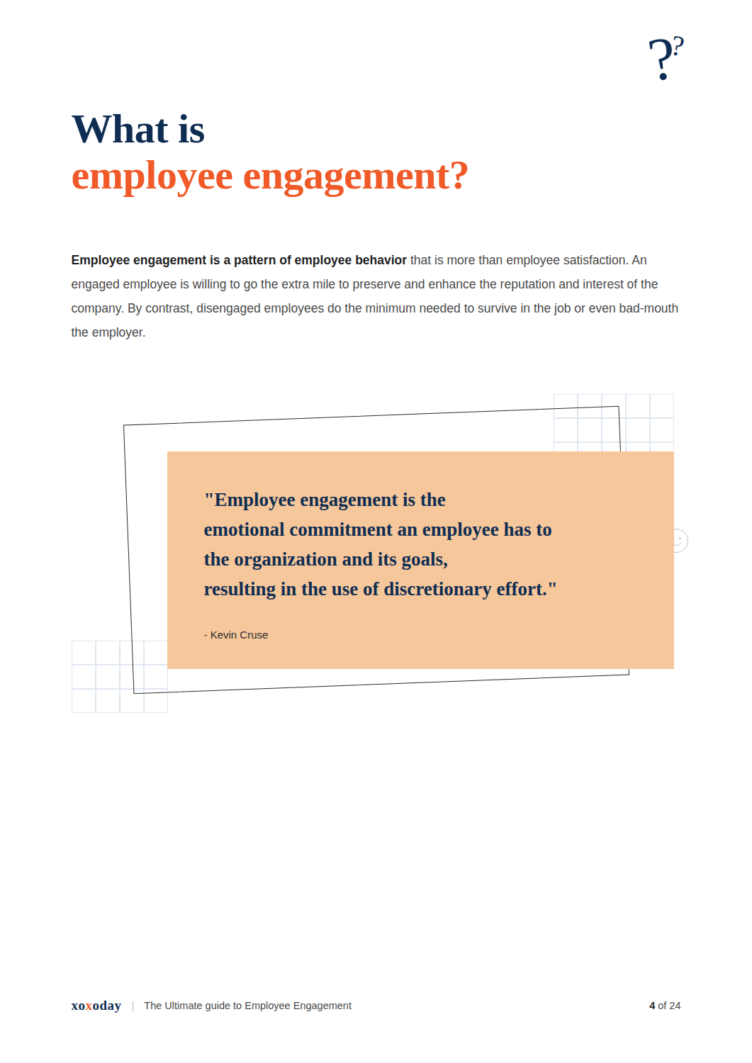??
What isemployee engagement?
Employee engagement is a pattern of employee behavior that is more than employee satisfaction. An engaged employee is willing to go the extra mile to preserve and enhance the reputation and interest of the company. By contrast, disengaged employees do the minimum needed to survive in the job or even bad-mouth the employer.
"Employee engagement is the
emotional commitment an employee has to
the organization and its goals,
resulting in the use of discretionary effort."
- Kevin Cruse
xoxoday | The Ultimate guide to Employee Engagement
4 of 24